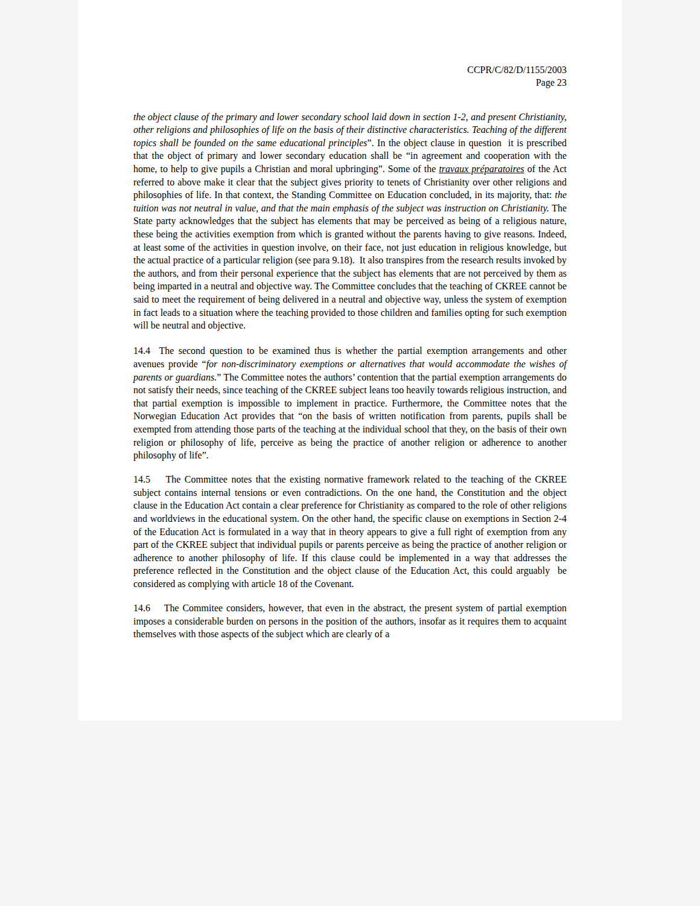CCPR/C/82/D/1155/2003 Page 23
the object clause of the primary and lower secondary school laid down in section 1-2, and present Christianity, other religions and philosophies of life on the basis of their distinctive characteristics. Teaching of the different topics shall be founded on the same educational principles”. In the object clause in question it is prescribed that the object of primary and lower secondary education shall be “in agreement and cooperation with the home, to help to give pupils a Christian and moral upbringing”. Some of the travaux préparatoires of the Act referred to above make it clear that the subject gives priority to tenets of Christianity over other religions and philosophies of life. In that context, the Standing Committee on Education concluded, in its majority, that: the tuition was not neutral in value, and that the main emphasis of the subject was instruction on Christianity. The State party acknowledges that the subject has elements that may be perceived as being of a religious nature, these being the activities exemption from which is granted without the parents having to give reasons. Indeed, at least some of the activities in question involve, on their face, not just education in religious knowledge, but the actual practice of a particular religion (see para 9.18). It also transpires from the research results invoked by the authors, and from their personal experience that the subject has elements that are not perceived by them as being imparted in a neutral and objective way. The Committee concludes that the teaching of CKREE cannot be said to meet the requirement of being delivered in a neutral and objective way, unless the system of exemption in fact leads to a situation where the teaching provided to those children and families opting for such exemption will be neutral and objective.
14.4 The second question to be examined thus is whether the partial exemption arrangements and other avenues provide “for non-discriminatory exemptions or alternatives that would accommodate the wishes of parents or guardians.” The Committee notes the authors’ contention that the partial exemption arrangements do not satisfy their needs, since teaching of the CKREE subject leans too heavily towards religious instruction, and that partial exemption is impossible to implement in practice. Furthermore, the Committee notes that the Norwegian Education Act provides that “on the basis of written notification from parents, pupils shall be exempted from attending those parts of the teaching at the individual school that they, on the basis of their own religion or philosophy of life, perceive as being the practice of another religion or adherence to another philosophy of life”.
14.5 The Committee notes that the existing normative framework related to the teaching of the CKREE subject contains internal tensions or even contradictions. On the one hand, the Constitution and the object clause in the Education Act contain a clear preference for Christianity as compared to the role of other religions and worldviews in the educational system. On the other hand, the specific clause on exemptions in Section 2-4 of the Education Act is formulated in a way that in theory appears to give a full right of exemption from any part of the CKREE subject that individual pupils or parents perceive as being the practice of another religion or adherence to another philosophy of life. If this clause could be implemented in a way that addresses the preference reflected in the Constitution and the object clause of the Education Act, this could arguably be considered as complying with article 18 of the Covenant.
14.6 The Commitee considers, however, that even in the abstract, the present system of partial exemption imposes a considerable burden on persons in the position of the authors, insofar as it requires them to acquaint themselves with those aspects of the subject which are clearly of a